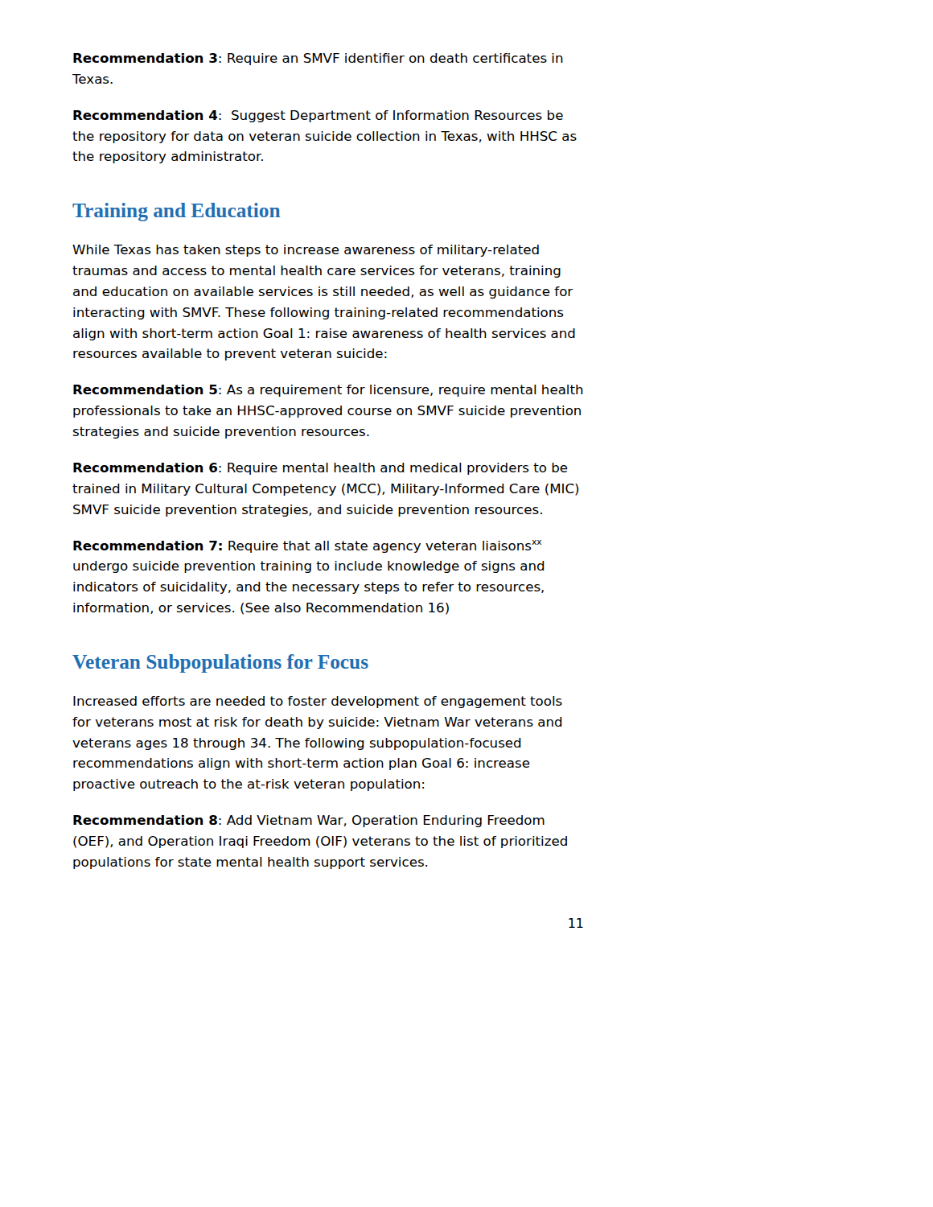Recommendation 3: Require an SMVF identifier on death certificates in Texas.
Recommendation 4: Suggest Department of Information Resources be the repository for data on veteran suicide collection in Texas, with HHSC as the repository administrator.
Training and Education
While Texas has taken steps to increase awareness of military-related traumas and access to mental health care services for veterans, training and education on available services is still needed, as well as guidance for interacting with SMVF. These following training-related recommendations align with short-term action Goal 1: raise awareness of health services and resources available to prevent veteran suicide:
Recommendation 5: As a requirement for licensure, require mental health professionals to take an HHSC-approved course on SMVF suicide prevention strategies and suicide prevention resources.
Recommendation 6: Require mental health and medical providers to be trained in Military Cultural Competency (MCC), Military-Informed Care (MIC) SMVF suicide prevention strategies, and suicide prevention resources.
Recommendation 7: Require that all state agency veteran liaisonsxx undergo suicide prevention training to include knowledge of signs and indicators of suicidality, and the necessary steps to refer to resources, information, or services. (See also Recommendation 16)
Veteran Subpopulations for Focus
Increased efforts are needed to foster development of engagement tools for veterans most at risk for death by suicide: Vietnam War veterans and veterans ages 18 through 34. The following subpopulation-focused recommendations align with short-term action plan Goal 6: increase proactive outreach to the at-risk veteran population:
Recommendation 8: Add Vietnam War, Operation Enduring Freedom (OEF), and Operation Iraqi Freedom (OIF) veterans to the list of prioritized populations for state mental health support services.
11